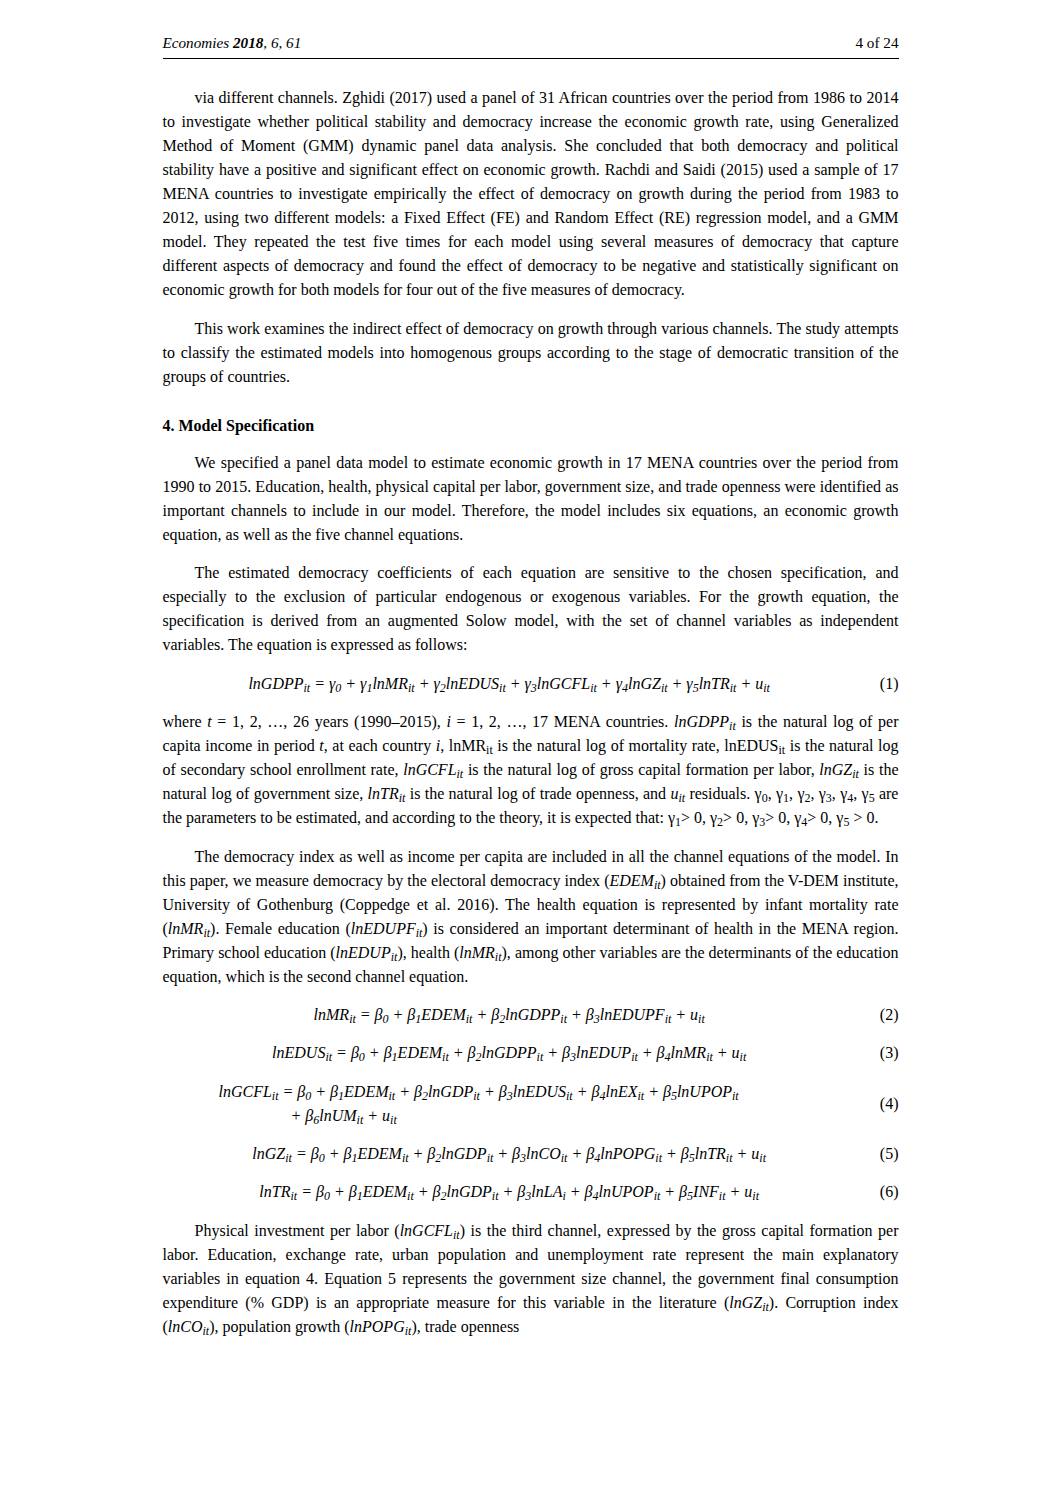Economies 2018, 6, 61 4 of 24
via different channels. Zghidi (2017) used a panel of 31 African countries over the period from 1986 to 2014 to investigate whether political stability and democracy increase the economic growth rate, using Generalized Method of Moment (GMM) dynamic panel data analysis. She concluded that both democracy and political stability have a positive and significant effect on economic growth. Rachdi and Saidi (2015) used a sample of 17 MENA countries to investigate empirically the effect of democracy on growth during the period from 1983 to 2012, using two different models: a Fixed Effect (FE) and Random Effect (RE) regression model, and a GMM model. They repeated the test five times for each model using several measures of democracy that capture different aspects of democracy and found the effect of democracy to be negative and statistically significant on economic growth for both models for four out of the five measures of democracy.
This work examines the indirect effect of democracy on growth through various channels. The study attempts to classify the estimated models into homogenous groups according to the stage of democratic transition of the groups of countries.
4. Model Specification
We specified a panel data model to estimate economic growth in 17 MENA countries over the period from 1990 to 2015. Education, health, physical capital per labor, government size, and trade openness were identified as important channels to include in our model. Therefore, the model includes six equations, an economic growth equation, as well as the five channel equations.
The estimated democracy coefficients of each equation are sensitive to the chosen specification, and especially to the exclusion of particular endogenous or exogenous variables. For the growth equation, the specification is derived from an augmented Solow model, with the set of channel variables as independent variables. The equation is expressed as follows:
lnGDPPit = γ0 + γ1lnMRit + γ2lnEDUSit + γ3lnGCFLit + γ4lnGZit + γ5lnTRit + uit
(1)
where t = 1, 2, …, 26 years (1990–2015), i = 1, 2, …, 17 MENA countries. lnGDPPit is the natural log of per capita income in period t, at each country i, lnMRit is the natural log of mortality rate, lnEDUSit is the natural log of secondary school enrollment rate, lnGCFLit is the natural log of gross capital formation per labor, lnGZit is the natural log of government size, lnTRit is the natural log of trade openness, and uit residuals. γ0, γ1, γ2, γ3, γ4, γ5 are the parameters to be estimated, and according to the theory, it is expected that: γ1> 0, γ2> 0, γ3> 0, γ4> 0, γ5 > 0.
The democracy index as well as income per capita are included in all the channel equations of the model. In this paper, we measure democracy by the electoral democracy index (EDEMit) obtained from the V-DEM institute, University of Gothenburg (Coppedge et al. 2016). The health equation is represented by infant mortality rate (lnMRit). Female education (lnEDUPFit) is considered an important determinant of health in the MENA region. Primary school education (lnEDUPit), health (lnMRit), among other variables are the determinants of the education equation, which is the second channel equation.
lnMRit = β0 + β1EDEMit + β2lnGDPPit + β3lnEDUPFit + uit
(2)
lnEDUSit = β0 + β1EDEMit + β2lnGDPPit + β3lnEDUPit + β4lnMRit + uit
(3)
lnGCFLit = β0 + β1EDEMit + β2lnGDPit + β3lnEDUSit + β4lnEXit + β5lnUPOPit+ β6lnUMit + uit
(4)
lnGZit = β0 + β1EDEMit + β2lnGDPit + β3lnCOit + β4lnPOPGit + β5lnTRit + uit
(5)
lnTRit = β0 + β1EDEMit + β2lnGDPit + β3lnLAi + β4lnUPOPit + β5INFit + uit
(6)
Physical investment per labor (lnGCFLit) is the third channel, expressed by the gross capital formation per labor. Education, exchange rate, urban population and unemployment rate represent the main explanatory variables in equation 4. Equation 5 represents the government size channel, the government final consumption expenditure (% GDP) is an appropriate measure for this variable in the literature (lnGZit). Corruption index (lnCOit), population growth (lnPOPGit), trade openness